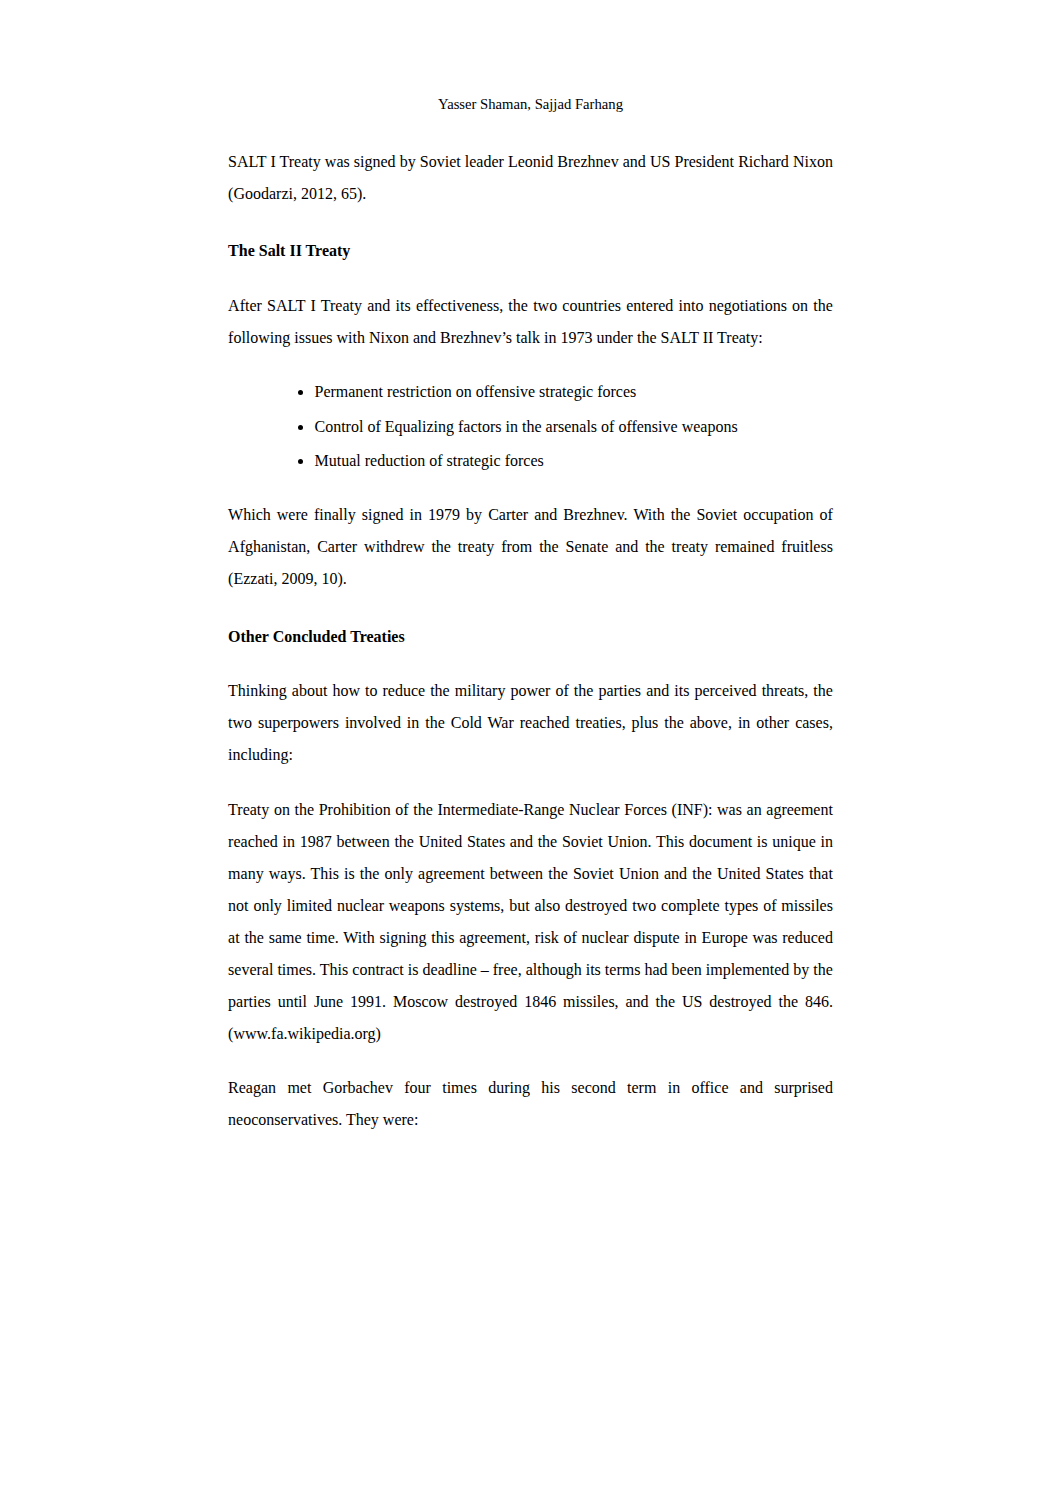Yasser Shaman, Sajjad Farhang
SALT I Treaty was signed by Soviet leader Leonid Brezhnev and US President Richard Nixon (Goodarzi, 2012, 65).
The Salt II Treaty
After SALT I Treaty and its effectiveness, the two countries entered into negotiations on the following issues with Nixon and Brezhnev’s talk in 1973 under the SALT II Treaty:
Permanent restriction on offensive strategic forces
Control of Equalizing factors in the arsenals of offensive weapons
Mutual reduction of strategic forces
Which were finally signed in 1979 by Carter and Brezhnev. With the Soviet occupation of Afghanistan, Carter withdrew the treaty from the Senate and the treaty remained fruitless (Ezzati, 2009, 10).
Other Concluded Treaties
Thinking about how to reduce the military power of the parties and its perceived threats, the two superpowers involved in the Cold War reached treaties, plus the above, in other cases, including:
Treaty on the Prohibition of the Intermediate-Range Nuclear Forces (INF): was an agreement reached in 1987 between the United States and the Soviet Union. This document is unique in many ways. This is the only agreement between the Soviet Union and the United States that not only limited nuclear weapons systems, but also destroyed two complete types of missiles at the same time. With signing this agreement, risk of nuclear dispute in Europe was reduced several times. This contract is deadline – free, although its terms had been implemented by the parties until June 1991. Moscow destroyed 1846 missiles, and the US destroyed the 846. (www.fa.wikipedia.org)
Reagan met Gorbachev four times during his second term in office and surprised neoconservatives. They were: